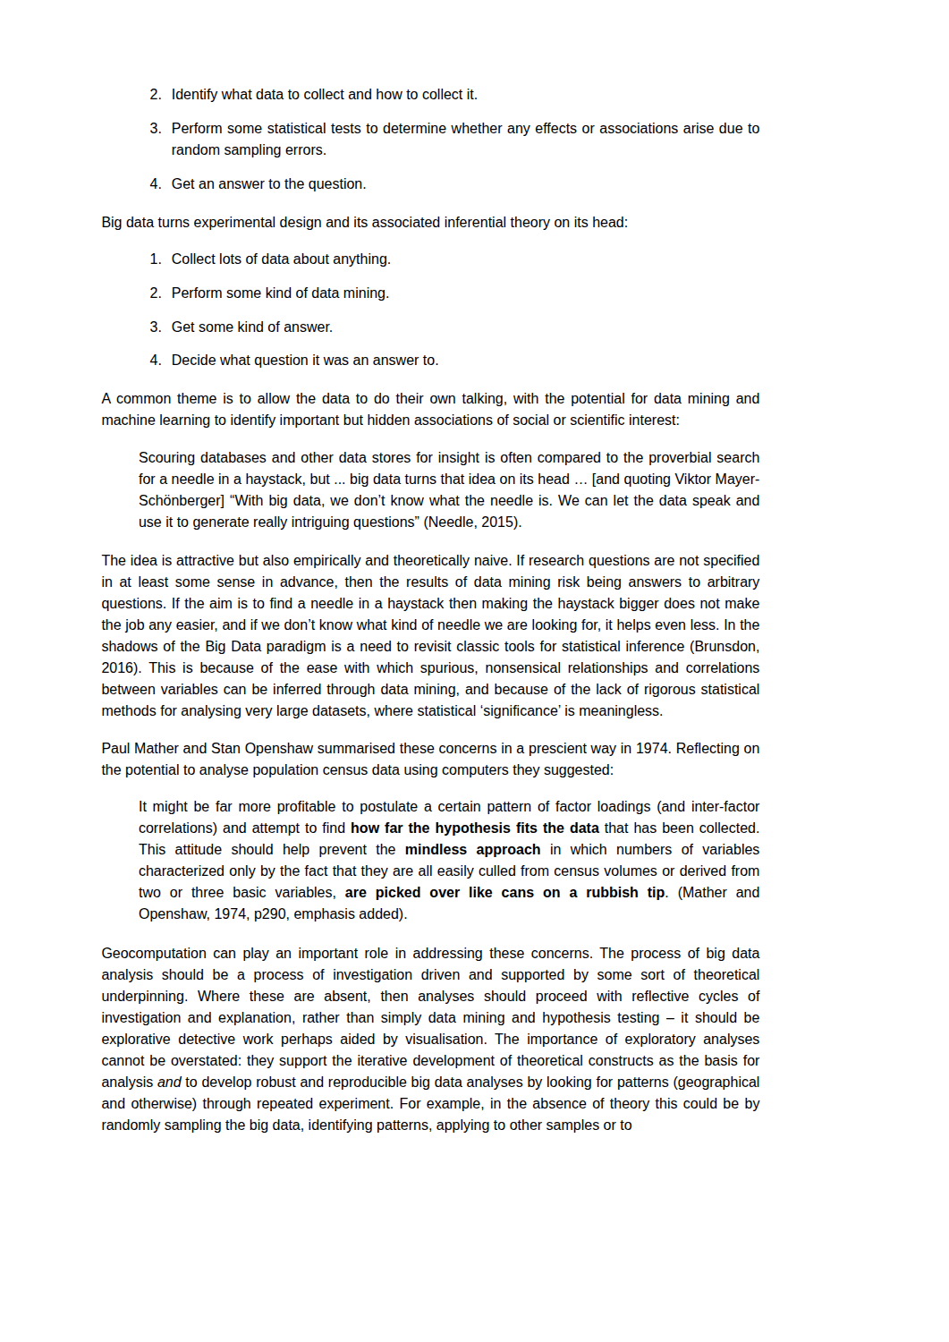Identify what data to collect and how to collect it.
Perform some statistical tests to determine whether any effects or associations arise due to random sampling errors.
Get an answer to the question.
Big data turns experimental design and its associated inferential theory on its head:
Collect lots of data about anything.
Perform some kind of data mining.
Get some kind of answer.
Decide what question it was an answer to.
A common theme is to allow the data to do their own talking, with the potential for data mining and machine learning to identify important but hidden associations of social or scientific interest:
Scouring databases and other data stores for insight is often compared to the proverbial search for a needle in a haystack, but ... big data turns that idea on its head … [and quoting Viktor Mayer-Schönberger] “With big data, we don’t know what the needle is. We can let the data speak and use it to generate really intriguing questions” (Needle, 2015).
The idea is attractive but also empirically and theoretically naive. If research questions are not specified in at least some sense in advance, then the results of data mining risk being answers to arbitrary questions. If the aim is to find a needle in a haystack then making the haystack bigger does not make the job any easier, and if we don’t know what kind of needle we are looking for, it helps even less. In the shadows of the Big Data paradigm is a need to revisit classic tools for statistical inference (Brunsdon, 2016). This is because of the ease with which spurious, nonsensical relationships and correlations between variables can be inferred through data mining, and because of the lack of rigorous statistical methods for analysing very large datasets, where statistical ‘significance’ is meaningless.
Paul Mather and Stan Openshaw summarised these concerns in a prescient way in 1974. Reflecting on the potential to analyse population census data using computers they suggested:
It might be far more profitable to postulate a certain pattern of factor loadings (and inter-factor correlations) and attempt to find how far the hypothesis fits the data that has been collected. This attitude should help prevent the mindless approach in which numbers of variables characterized only by the fact that they are all easily culled from census volumes or derived from two or three basic variables, are picked over like cans on a rubbish tip. (Mather and Openshaw, 1974, p290, emphasis added).
Geocomputation can play an important role in addressing these concerns. The process of big data analysis should be a process of investigation driven and supported by some sort of theoretical underpinning. Where these are absent, then analyses should proceed with reflective cycles of investigation and explanation, rather than simply data mining and hypothesis testing – it should be explorative detective work perhaps aided by visualisation. The importance of exploratory analyses cannot be overstated: they support the iterative development of theoretical constructs as the basis for analysis and to develop robust and reproducible big data analyses by looking for patterns (geographical and otherwise) through repeated experiment. For example, in the absence of theory this could be by randomly sampling the big data, identifying patterns, applying to other samples or to